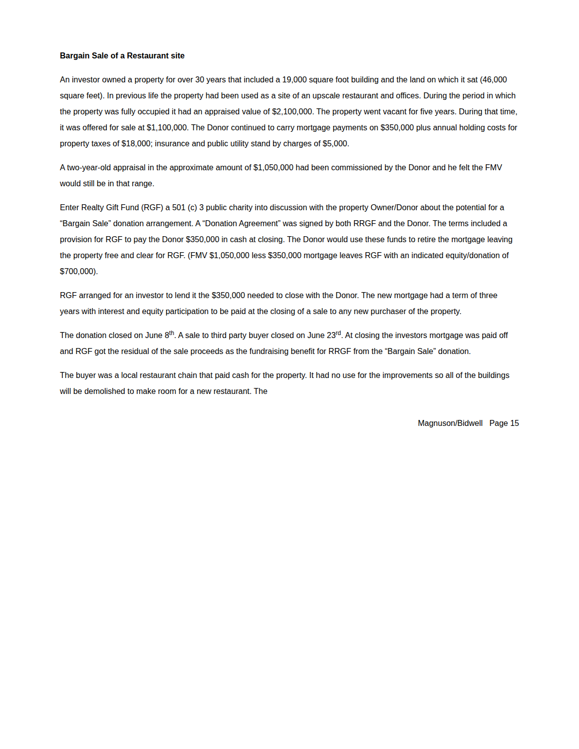Bargain Sale of a Restaurant site
An investor owned a property for over 30 years that included a 19,000 square foot building and the land on which it sat (46,000 square feet). In previous life the property had been used as a site of an upscale restaurant and offices. During the period in which the property was fully occupied it had an appraised value of $2,100,000. The property went vacant for five years. During that time, it was offered for sale at $1,100,000. The Donor continued to carry mortgage payments on $350,000 plus annual holding costs for property taxes of $18,000; insurance and public utility stand by charges of $5,000.
A two-year-old appraisal in the approximate amount of $1,050,000 had been commissioned by the Donor and he felt the FMV would still be in that range.
Enter Realty Gift Fund (RGF) a 501 (c) 3 public charity into discussion with the property Owner/Donor about the potential for a “Bargain Sale” donation arrangement. A “Donation Agreement” was signed by both RRGF and the Donor. The terms included a provision for RGF to pay the Donor $350,000 in cash at closing. The Donor would use these funds to retire the mortgage leaving the property free and clear for RGF. (FMV $1,050,000 less $350,000 mortgage leaves RGF with an indicated equity/donation of $700,000).
RGF arranged for an investor to lend it the $350,000 needed to close with the Donor. The new mortgage had a term of three years with interest and equity participation to be paid at the closing of a sale to any new purchaser of the property.
The donation closed on June 8th. A sale to third party buyer closed on June 23rd. At closing the investors mortgage was paid off and RGF got the residual of the sale proceeds as the fundraising benefit for RRGF from the “Bargain Sale” donation.
The buyer was a local restaurant chain that paid cash for the property. It had no use for the improvements so all of the buildings will be demolished to make room for a new restaurant. The
Magnuson/Bidwell Page 15